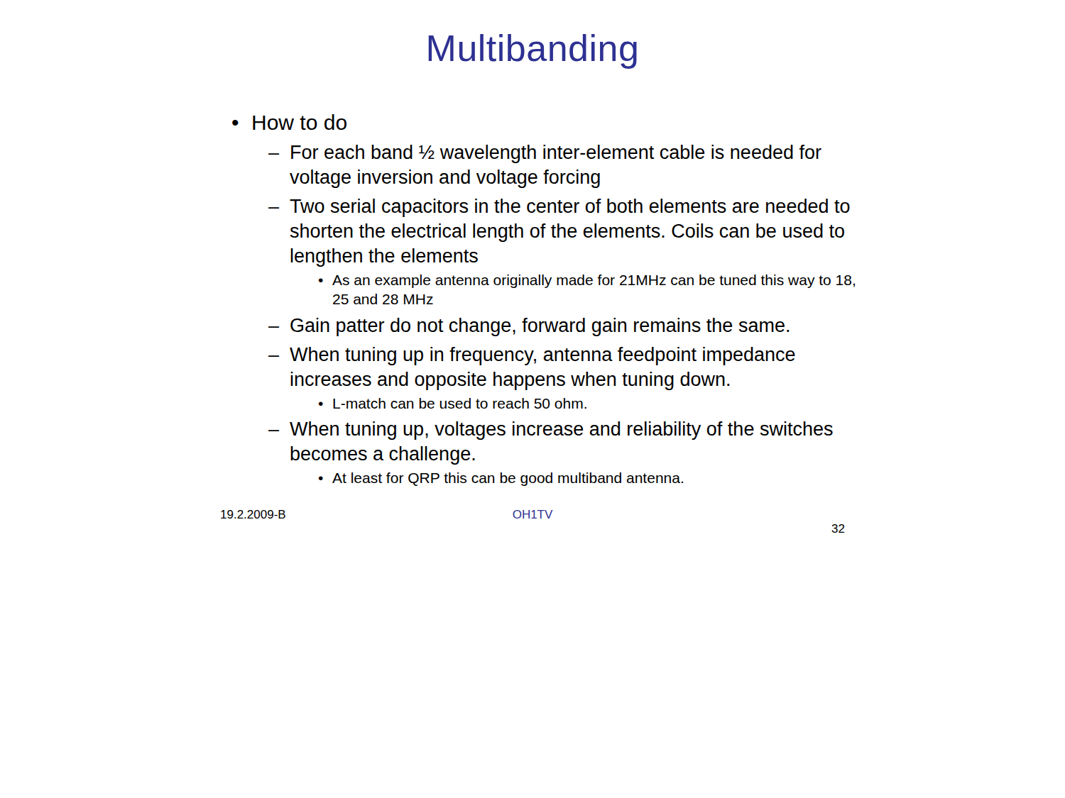Multibanding
How to do
For each band ½ wavelength inter-element cable is needed for voltage inversion and voltage forcing
Two serial capacitors in the center of both elements are needed to shorten the electrical length of the elements. Coils can be used to lengthen the elements
As an example antenna originally made for 21MHz can be tuned this way to 18, 25 and 28 MHz
Gain patter do not change, forward gain remains the same.
When tuning up in frequency, antenna feedpoint impedance increases and opposite happens when tuning down.
L-match can be used to reach 50 ohm.
When tuning up, voltages increase and reliability of the switches becomes a challenge.
At least for QRP this can be good multiband antenna.
19.2.2009-B
OH1TV
32